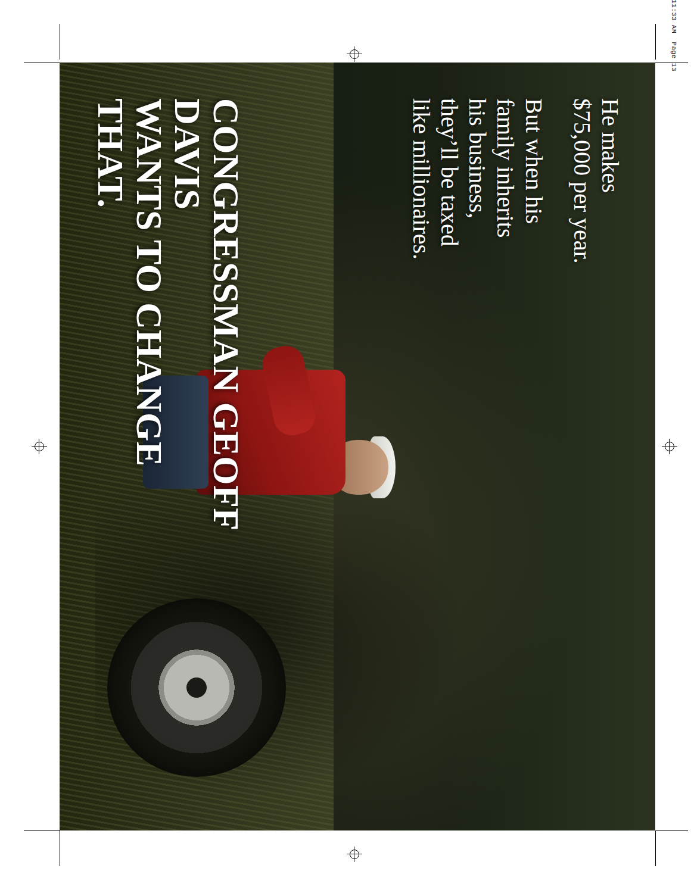M-coc100606-dt.qxd 10/23/06 11:33 AM Page 13
He makes
$75,000 per year.
But when his
family inherits
his business,
they’ll be taxed
like millionaires.
Congressman Geoff Davis
wants to change that.